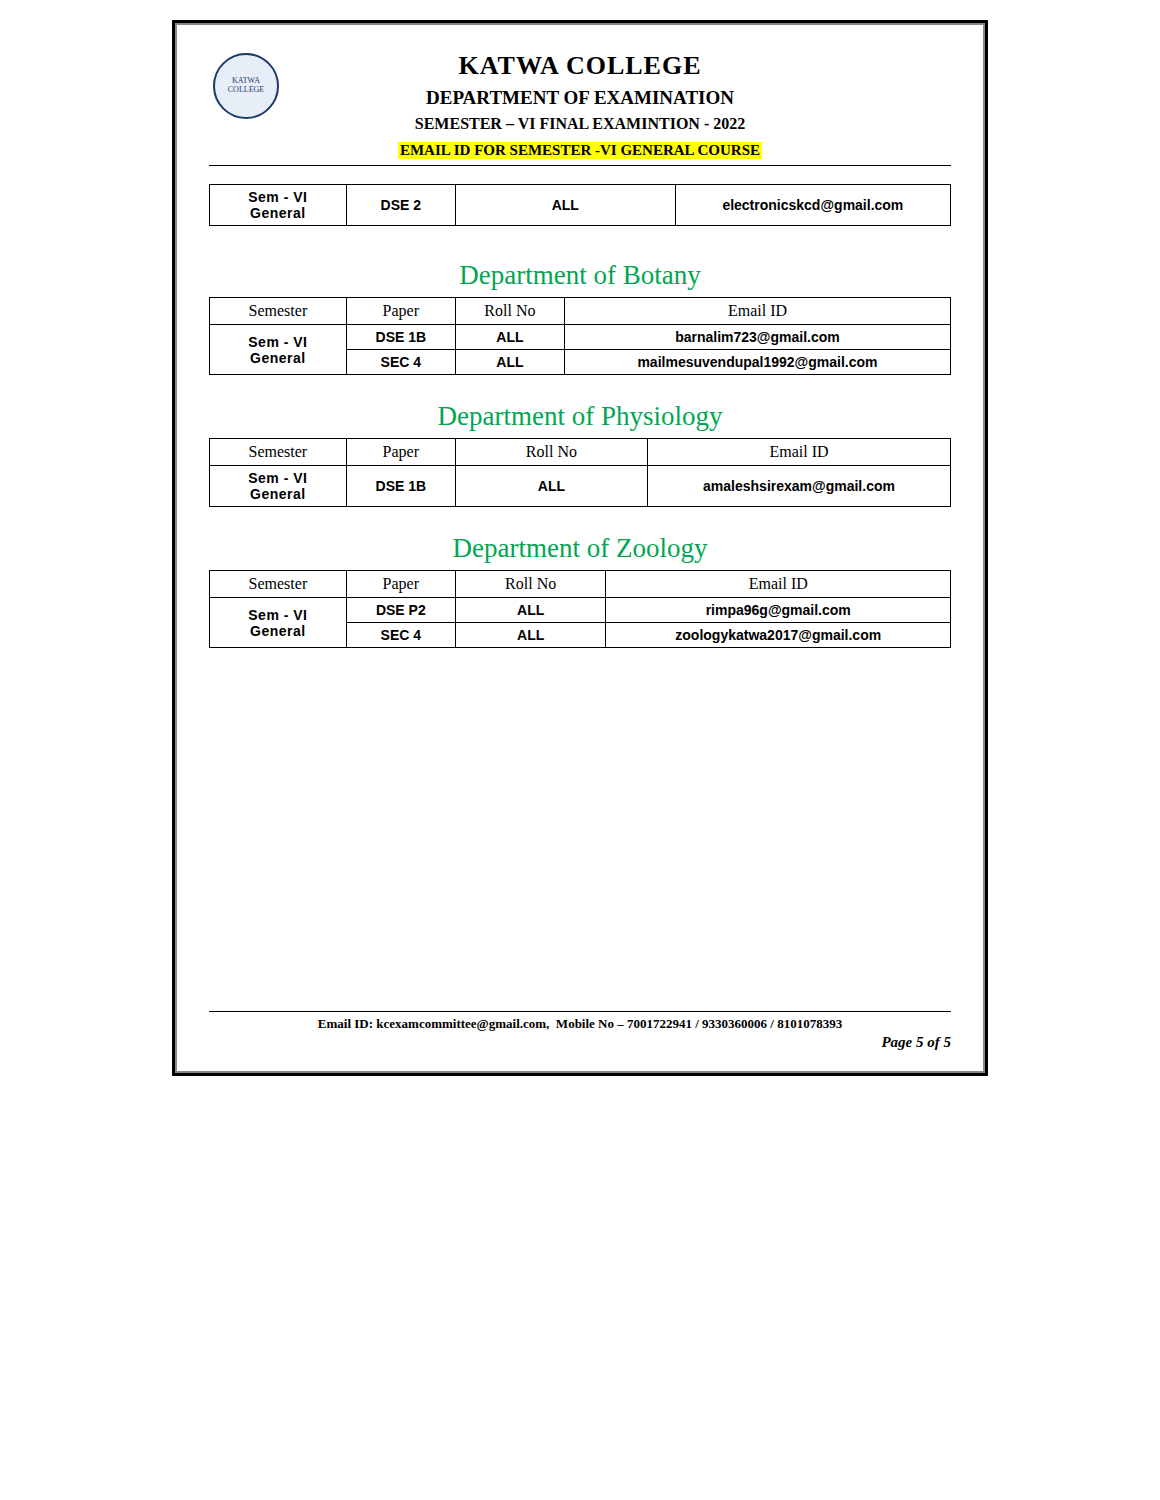KATWA
COLLEGE
Katwa College
Department of Examination
Semester – VI Final Examintion - 2022
Email ID for Semester -VI General Course
| Sem - VI General | DSE 2 | ALL | electronicskcd@gmail.com |
Department of Botany
| Semester | Paper | Roll No | Email ID |
| --- | --- | --- | --- |
| Sem - VI General | DSE 1B | ALL | barnalim723@gmail.com |
| SEC 4 | ALL | mailmesuvendupal1992@gmail.com |
Department of Physiology
| Semester | Paper | Roll No | Email ID |
| --- | --- | --- | --- |
| Sem - VI General | DSE 1B | ALL | amaleshsirexam@gmail.com |
Department of Zoology
| Semester | Paper | Roll No | Email ID |
| --- | --- | --- | --- |
| Sem - VI General | DSE P2 | ALL | rimpa96g@gmail.com |
| SEC 4 | ALL | zoologykatwa2017@gmail.com |
Email ID: kcexamcommittee@gmail.com, Mobile No – 7001722941 / 9330360006 / 8101078393
Page 5 of 5